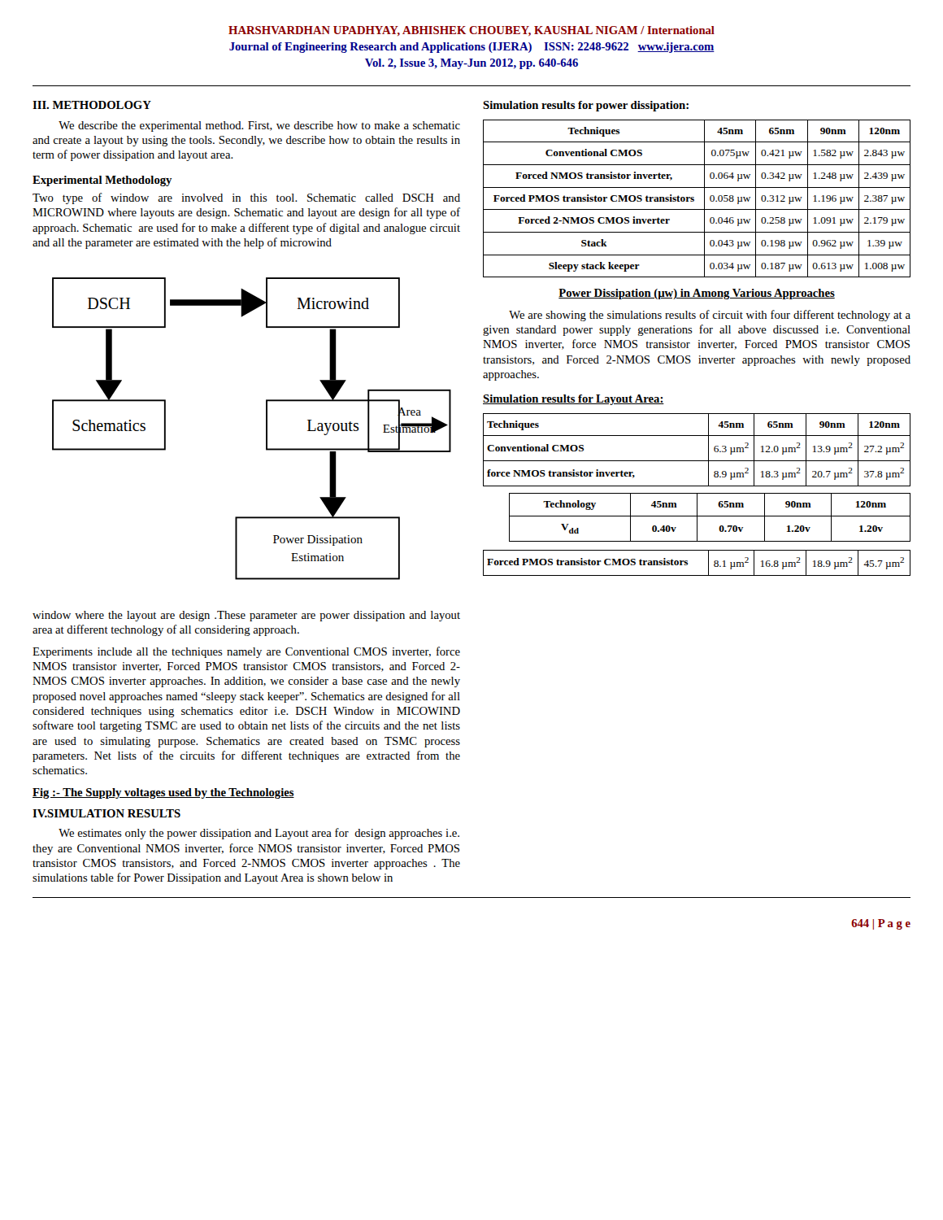HARSHVARDHAN UPADHYAY, ABHISHEK CHOUBEY, KAUSHAL NIGAM / International
Journal of Engineering Research and Applications (IJERA) ISSN: 2248-9622 www.ijera.com
Vol. 2, Issue 3, May-Jun 2012, pp. 640-646
III. METHODOLOGY
We describe the experimental method. First, we describe how to make a schematic and create a layout by using the tools. Secondly, we describe how to obtain the results in term of power dissipation and layout area.
Experimental Methodology
Two type of window are involved in this tool. Schematic called DSCH and MICROWIND where layouts are design. Schematic and layout are design for all type of approach. Schematic are used for to make a different type of digital and analogue circuit and all the parameter are estimated with the help of microwind
DSCH Microwind Schematics Layouts Area Estimation Power Dissipation Estimation
window where the layout are design .These parameter are power dissipation and layout area at different technology of all considering approach.
Experiments include all the techniques namely are Conventional CMOS inverter, force NMOS transistor inverter, Forced PMOS transistor CMOS transistors, and Forced 2-NMOS CMOS inverter approaches. In addition, we consider a base case and the newly proposed novel approaches named “sleepy stack keeper”. Schematics are designed for all considered techniques using schematics editor i.e. DSCH Window in MICOWIND software tool targeting TSMC are used to obtain net lists of the circuits and the net lists are used to simulating purpose. Schematics are created based on TSMC process parameters. Net lists of the circuits for different techniques are extracted from the schematics.
Fig :- The Supply voltages used by the Technologies
IV.SIMULATION RESULTS
We estimates only the power dissipation and Layout area for design approaches i.e. they are Conventional NMOS inverter, force NMOS transistor inverter, Forced PMOS transistor CMOS transistors, and Forced 2-NMOS CMOS inverter approaches . The simulations table for Power Dissipation and Layout Area is shown below in
Simulation results for power dissipation:
| Techniques | 45nm | 65nm | 90nm | 120nm |
| --- | --- | --- | --- | --- |
| Conventional CMOS | 0.075µw | 0.421 µw | 1.582 µw | 2.843 µw |
| Forced NMOS transistor inverter, | 0.064 µw | 0.342 µw | 1.248 µw | 2.439 µw |
| Forced PMOS transistor CMOS transistors | 0.058 µw | 0.312 µw | 1.196 µw | 2.387 µw |
| Forced 2-NMOS CMOS inverter | 0.046 µw | 0.258 µw | 1.091 µw | 2.179 µw |
| Stack | 0.043 µw | 0.198 µw | 0.962 µw | 1.39 µw |
| Sleepy stack keeper | 0.034 µw | 0.187 µw | 0.613 µw | 1.008 µw |
Power Dissipation (µw) in Among Various Approaches
We are showing the simulations results of circuit with four different technology at a given standard power supply generations for all above discussed i.e. Conventional NMOS inverter, force NMOS transistor inverter, Forced PMOS transistor CMOS transistors, and Forced 2-NMOS CMOS inverter approaches with newly proposed approaches.
Simulation results for Layout Area:
| Techniques | 45nm | 65nm | 90nm | 120nm |
| --- | --- | --- | --- | --- |
| Conventional CMOS | 6.3 µm 2 | 12.0 µm 2 | 13.9 µm 2 | 27.2 µm 2 |
| force NMOS transistor inverter, | 8.9 µm 2 | 18.3 µm 2 | 20.7 µm 2 | 37.8 µm 2 |
| / Technology / 45nm / 65nm / 90nm / 120nm / / --- / --- / --- / --- / --- / / V dd / 0.40v / 0.70v / 1.20v / 1.20v / |
| Forced PMOS transistor CMOS transistors | 8.1 µm 2 | 16.8 µm 2 | 18.9 µm 2 | 45.7 µm 2 |
644 | P a g e